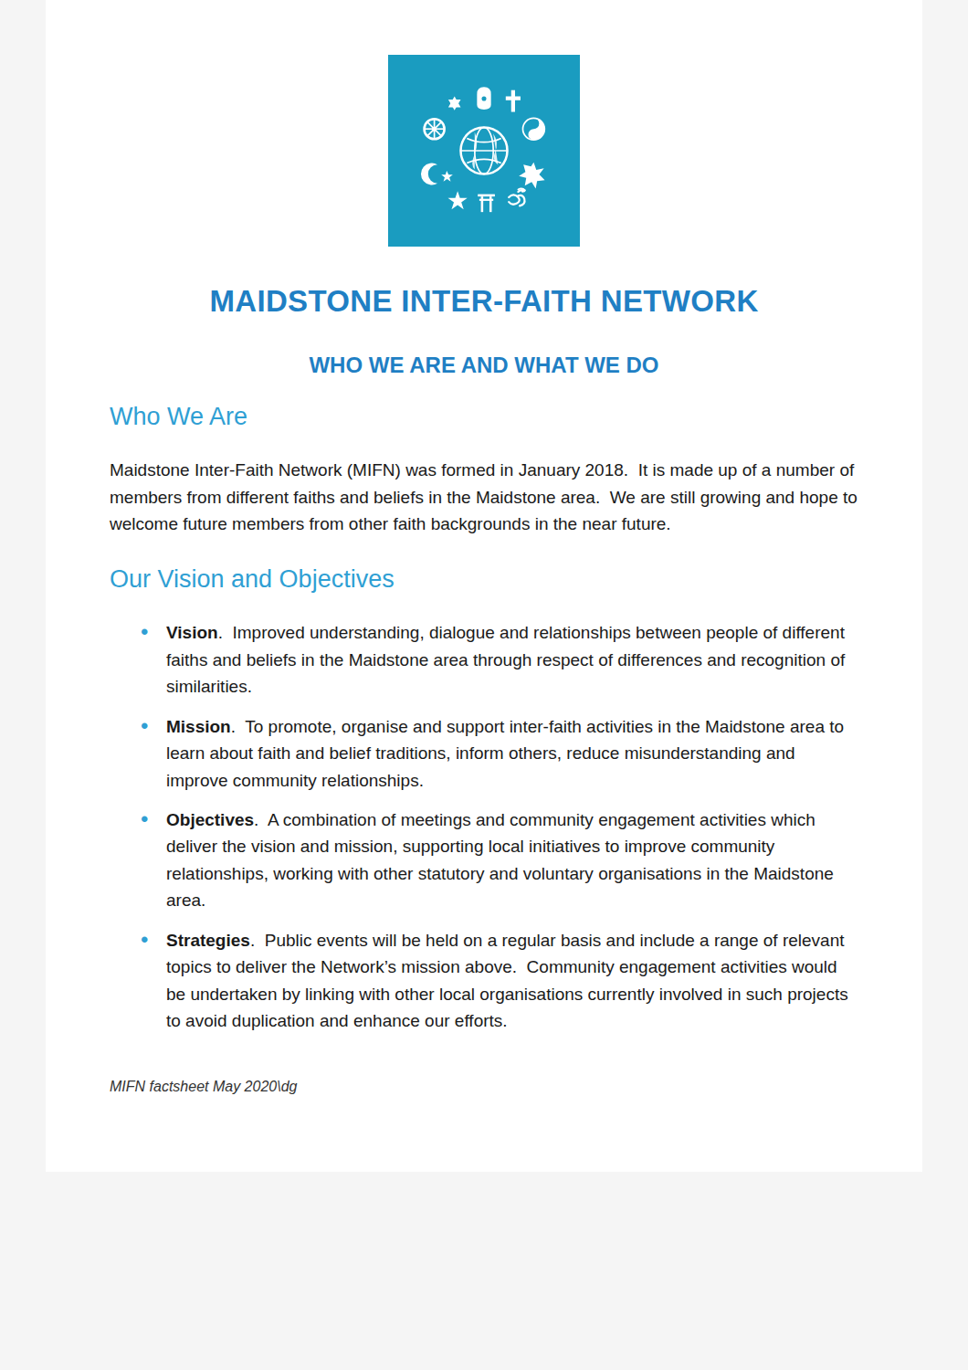MAIDSTONE INTER-FAITH NETWORK
WHO WE ARE AND WHAT WE DO
Who We Are
Maidstone Inter-Faith Network (MIFN) was formed in January 2018. It is made up of a number of members from different faiths and beliefs in the Maidstone area. We are still growing and hope to welcome future members from other faith backgrounds in the near future.
Our Vision and Objectives
Vision. Improved understanding, dialogue and relationships between people of different faiths and beliefs in the Maidstone area through respect of differences and recognition of similarities.
Mission. To promote, organise and support inter-faith activities in the Maidstone area to learn about faith and belief traditions, inform others, reduce misunderstanding and improve community relationships.
Objectives. A combination of meetings and community engagement activities which deliver the vision and mission, supporting local initiatives to improve community relationships, working with other statutory and voluntary organisations in the Maidstone area.
Strategies. Public events will be held on a regular basis and include a range of relevant topics to deliver the Network’s mission above. Community engagement activities would be undertaken by linking with other local organisations currently involved in such projects to avoid duplication and enhance our efforts.
MIFN factsheet May 2020\dg